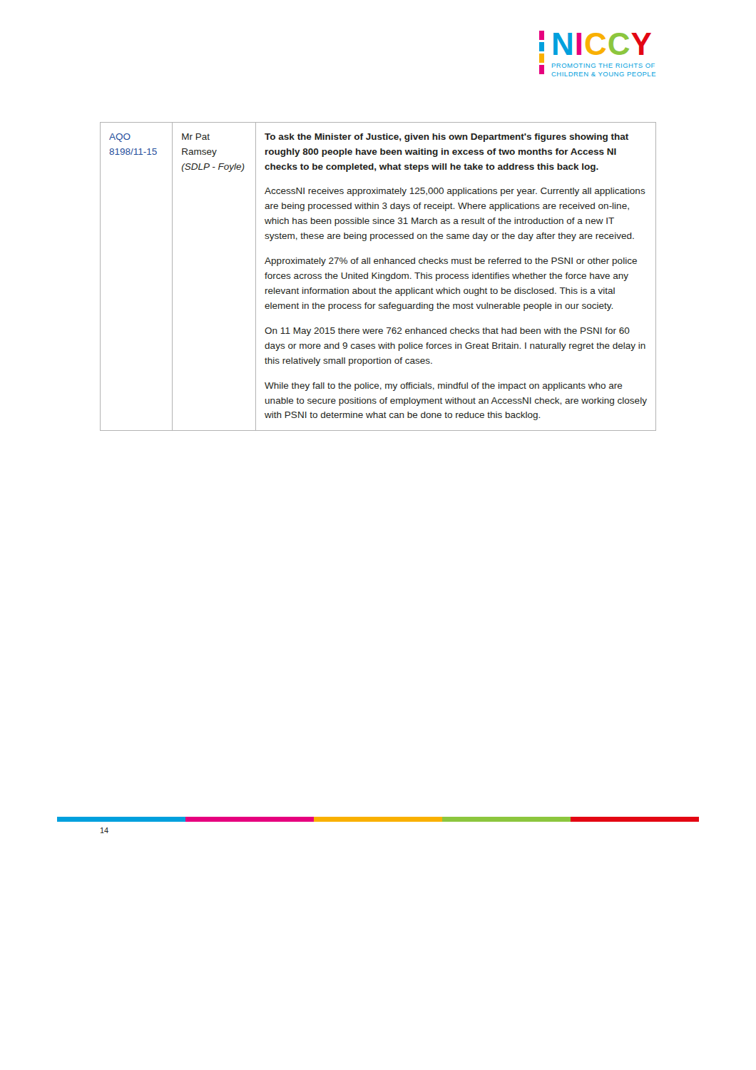NICCY
PROMOTING THE RIGHTS OF
CHILDREN & YOUNG PEOPLE
| AQO 8198/11-15 | Mr Pat Ramsey (SDLP - Foyle) | To ask the Minister of Justice, given his own Department's figures showing that roughly 800 people have been waiting in excess of two months for Access NI checks to be completed, what steps will he take to address this back log. AccessNI receives approximately 125,000 applications per year. Currently all applications are being processed within 3 days of receipt. Where applications are received on-line, which has been possible since 31 March as a result of the introduction of a new IT system, these are being processed on the same day or the day after they are received. Approximately 27% of all enhanced checks must be referred to the PSNI or other police forces across the United Kingdom. This process identifies whether the force have any relevant information about the applicant which ought to be disclosed. This is a vital element in the process for safeguarding the most vulnerable people in our society. On 11 May 2015 there were 762 enhanced checks that had been with the PSNI for 60 days or more and 9 cases with police forces in Great Britain. I naturally regret the delay in this relatively small proportion of cases. While they fall to the police, my officials, mindful of the impact on applicants who are unable to secure positions of employment without an AccessNI check, are working closely with PSNI to determine what can be done to reduce this backlog. |
14